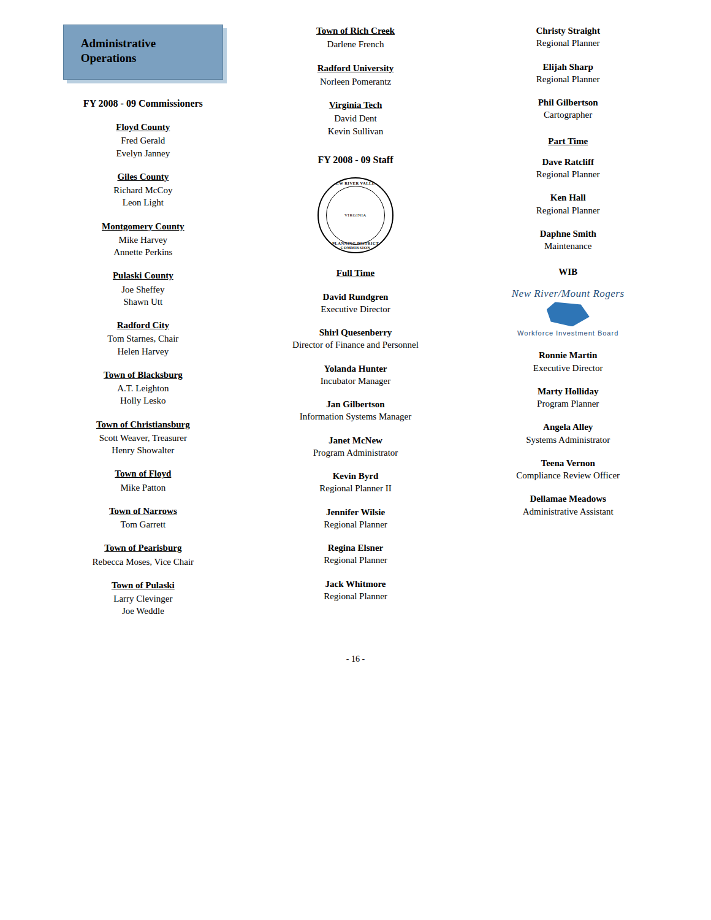Administrative
Operations
FY 2008 - 09 Commissioners
Floyd County
Fred Gerald
Evelyn Janney
Giles County
Richard McCoy
Leon Light
Montgomery County
Mike Harvey
Annette Perkins
Pulaski County
Joe Sheffey
Shawn Utt
Radford City
Tom Starnes, Chair
Helen Harvey
Town of Blacksburg
A.T. Leighton
Holly Lesko
Town of Christiansburg
Scott Weaver, Treasurer
Henry Showalter
Town of Floyd
Mike Patton
Town of Narrows
Tom Garrett
Town of Pearisburg
Rebecca Moses, Vice Chair
Town of Pulaski
Larry Clevinger
Joe Weddle
Town of Rich Creek
Darlene French
Radford University
Norleen Pomerantz
Virginia Tech
David Dent
Kevin Sullivan
FY 2008 - 09 Staff
NEW RIVER VALLEY
VIRGINIA
PLANNING DISTRICT COMMISSION
Full Time
David Rundgren
Executive Director
Shirl Quesenberry
Director of Finance and Personnel
Yolanda Hunter
Incubator Manager
Jan Gilbertson
Information Systems Manager
Janet McNew
Program Administrator
Kevin Byrd
Regional Planner II
Jennifer Wilsie
Regional Planner
Regina Elsner
Regional Planner
Jack Whitmore
Regional Planner
Christy Straight
Regional Planner
Elijah Sharp
Regional Planner
Phil Gilbertson
Cartographer
Part Time
Dave Ratcliff
Regional Planner
Ken Hall
Regional Planner
Daphne Smith
Maintenance
WIB
New River/Mount Rogers
Workforce Investment Board
Ronnie Martin
Executive Director
Marty Holliday
Program Planner
Angela Alley
Systems Administrator
Teena Vernon
Compliance Review Officer
Dellamae Meadows
Administrative Assistant
- 16 -